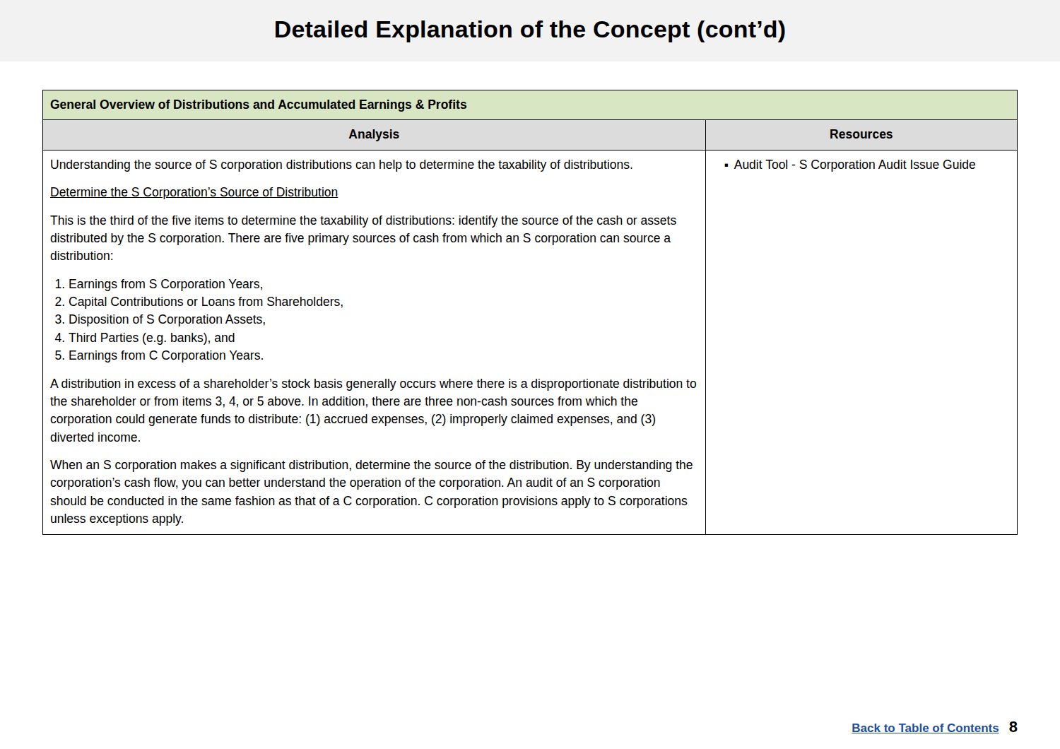Detailed Explanation of the Concept (cont’d)
| General Overview of Distributions and Accumulated Earnings & Profits |
| Analysis | Resources |
| Understanding the source of S corporation distributions can help to determine the taxability of distributions. Determine the S Corporation’s Source of Distribution This is the third of the five items to determine the taxability of distributions: identify the source of the cash or assets distributed by the S corporation. There are five primary sources of cash from which an S corporation can source a distribution: Earnings from S Corporation Years, Capital Contributions or Loans from Shareholders, Disposition of S Corporation Assets, Third Parties (e.g. banks), and Earnings from C Corporation Years. A distribution in excess of a shareholder’s stock basis generally occurs where there is a disproportionate distribution to the shareholder or from items 3, 4, or 5 above. In addition, there are three non-cash sources from which the corporation could generate funds to distribute: (1) accrued expenses, (2) improperly claimed expenses, and (3) diverted income. When an S corporation makes a significant distribution, determine the source of the distribution. By understanding the corporation’s cash flow, you can better understand the operation of the corporation. An audit of an S corporation should be conducted in the same fashion as that of a C corporation. C corporation provisions apply to S corporations unless exceptions apply. | Audit Tool - S Corporation Audit Issue Guide |
Back to Table of Contents 8